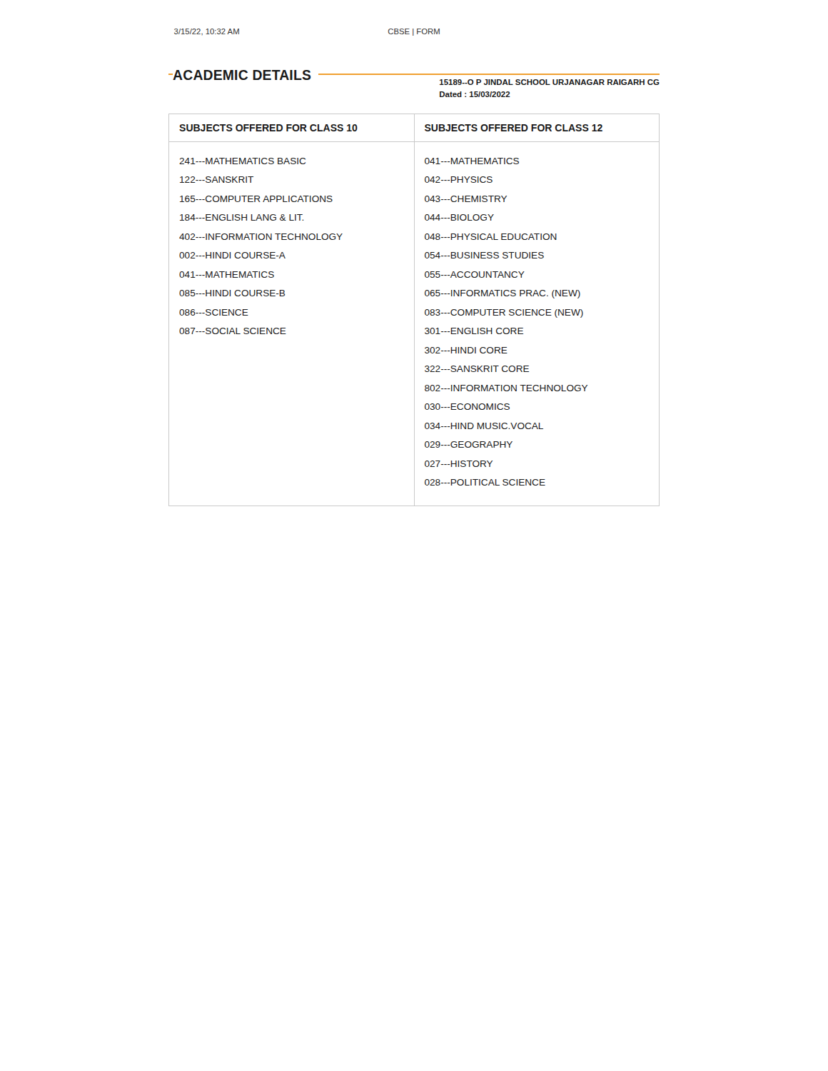3/15/22, 10:32 AM CBSE | FORM
ACADEMIC DETAILS
15189--O P JINDAL SCHOOL URJANAGAR RAIGARH CG
Dated : 15/03/2022
| SUBJECTS OFFERED FOR CLASS 10 | SUBJECTS OFFERED FOR CLASS 12 |
| --- | --- |
| 241---MATHEMATICS BASIC 122---SANSKRIT 165---COMPUTER APPLICATIONS 184---ENGLISH LANG & LIT. 402---INFORMATION TECHNOLOGY 002---HINDI COURSE-A 041---MATHEMATICS 085---HINDI COURSE-B 086---SCIENCE 087---SOCIAL SCIENCE | 041---MATHEMATICS 042---PHYSICS 043---CHEMISTRY 044---BIOLOGY 048---PHYSICAL EDUCATION 054---BUSINESS STUDIES 055---ACCOUNTANCY 065---INFORMATICS PRAC. (NEW) 083---COMPUTER SCIENCE (NEW) 301---ENGLISH CORE 302---HINDI CORE 322---SANSKRIT CORE 802---INFORMATION TECHNOLOGY 030---ECONOMICS 034---HIND MUSIC.VOCAL 029---GEOGRAPHY 027---HISTORY 028---POLITICAL SCIENCE |